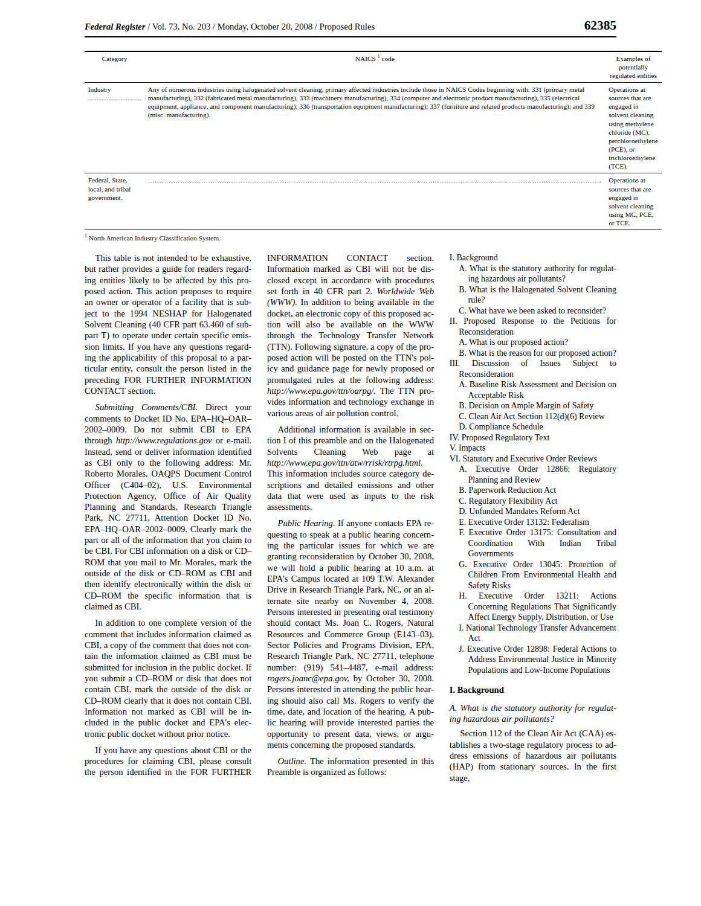Federal Register / Vol. 73, No. 203 / Monday, October 20, 2008 / Proposed Rules
62385
| Category | NAICS 1 code | Examples of potentially regulated entities |
| --- | --- | --- |
| Industry ............................... | Any of numerous industries using halogenated solvent cleaning, primary affected industries include those in NAICS Codes beginning with: 331 (primary metal manufacturing), 332 (fabricated metal manufacturing), 333 (machinery manufacturing), 334 (computer and electronic product manufacturing), 335 (electrical equipment, appliance, and component manufacturing); 336 (transportation equipment manufacturing); 337 (furniture and related products manufacturing); and 339 (misc. manufacturing). | Operations at sources that are engaged in solvent cleaning using methylene chloride (MC), perchloroethylene (PCE), or trichloroethylene (TCE). |
| Federal, State, local, and tribal government. | | Operations at sources that are engaged in solvent cleaning using MC, PCE, or TCE. |
1 North American Industry Classification System.
This table is not intended to be exhaustive, but rather provides a guide for readers regarding entities likely to be affected by this proposed action. This action proposes to require an owner or operator of a facility that is subject to the 1994 NESHAP for Halogenated Solvent Cleaning (40 CFR part 63.460 of subpart T) to operate under certain specific emission limits. If you have any questions regarding the applicability of this proposal to a particular entity, consult the person listed in the preceding FOR FURTHER INFORMATION CONTACT section.
Submitting Comments/CBI. Direct your comments to Docket ID No. EPA–HQ–OAR–2002–0009. Do not submit CBI to EPA through http://www.regulations.gov or e-mail. Instead, send or deliver information identified as CBI only to the following address: Mr. Roberto Morales, OAQPS Document Control Officer (C404–02), U.S. Environmental Protection Agency, Office of Air Quality Planning and Standards, Research Triangle Park, NC 27711, Attention Docket ID No. EPA–HQ–OAR–2002–0009. Clearly mark the part or all of the information that you claim to be CBI. For CBI information on a disk or CD–ROM that you mail to Mr. Morales, mark the outside of the disk or CD–ROM as CBI and then identify electronically within the disk or CD–ROM the specific information that is claimed as CBI.
In addition to one complete version of the comment that includes information claimed as CBI, a copy of the comment that does not contain the information claimed as CBI must be submitted for inclusion in the public docket. If you submit a CD–ROM or disk that does not contain CBI, mark the outside of the disk or CD–ROM clearly that it does not contain CBI. Information not marked as CBI will be included in the public docket and EPA's electronic public docket without prior notice.
If you have any questions about CBI or the procedures for claiming CBI, please consult the person identified in the FOR FURTHER INFORMATION CONTACT section. Information marked as CBI will not be disclosed except in accordance with procedures set forth in 40 CFR part 2. Worldwide Web (WWW). In addition to being available in the docket, an electronic copy of this proposed action will also be available on the WWW through the Technology Transfer Network (TTN). Following signature, a copy of the proposed action will be posted on the TTN's policy and guidance page for newly proposed or promulgated rules at the following address: http://www.epa.gov/ttn/oarpg/. The TTN provides information and technology exchange in various areas of air pollution control.
Additional information is available in section I of this preamble and on the Halogenated Solvents Cleaning Web page at http://www.epa.gov/ttn/atw/rrisk/rtrpg.html. This information includes source category descriptions and detailed emissions and other data that were used as inputs to the risk assessments.
Public Hearing. If anyone contacts EPA requesting to speak at a public hearing concerning the particular issues for which we are granting reconsideration by October 30, 2008, we will hold a public hearing at 10 a.m. at EPA's Campus located at 109 T.W. Alexander Drive in Research Triangle Park, NC, or an alternate site nearby on November 4, 2008. Persons interested in presenting oral testimony should contact Ms. Joan C. Rogers, Natural Resources and Commerce Group (E143–03), Sector Policies and Programs Division, EPA, Research Triangle Park, NC 27711, telephone number: (919) 541–4487, e-mail address: rogers.joanc@epa.gov, by October 30, 2008. Persons interested in attending the public hearing should also call Ms. Rogers to verify the time, date, and location of the hearing. A public hearing will provide interested parties the opportunity to present data, views, or arguments concerning the proposed standards.
Outline. The information presented in this Preamble is organized as follows:
I. Background
A. What is the statutory authority for regulating hazardous air pollutants?
B. What is the Halogenated Solvent Cleaning rule?
C. What have we been asked to reconsider?
II. Proposed Response to the Petitions for Reconsideration
A. What is our proposed action?
B. What is the reason for our proposed action?
III. Discussion of Issues Subject to Reconsideration
A. Baseline Risk Assessment and Decision on Acceptable Risk
B. Decision on Ample Margin of Safety
C. Clean Air Act Section 112(d)(6) Review
D. Compliance Schedule
IV. Proposed Regulatory Text
V. Impacts
VI. Statutory and Executive Order Reviews
A. Executive Order 12866: Regulatory Planning and Review
B. Paperwork Reduction Act
C. Regulatory Flexibility Act
D. Unfunded Mandates Reform Act
E. Executive Order 13132: Federalism
F. Executive Order 13175: Consultation and Coordination With Indian Tribal Governments
G. Executive Order 13045: Protection of Children From Environmental Health and Safety Risks
H. Executive Order 13211: Actions Concerning Regulations That Significantly Affect Energy Supply, Distribution, or Use
I. National Technology Transfer Advancement Act
J. Executive Order 12898: Federal Actions to Address Environmental Justice in Minority Populations and Low-Income Populations
I. Background
A. What is the statutory authority for regulating hazardous air pollutants?
Section 112 of the Clean Air Act (CAA) establishes a two-stage regulatory process to address emissions of hazardous air pollutants (HAP) from stationary sources. In the first stage,